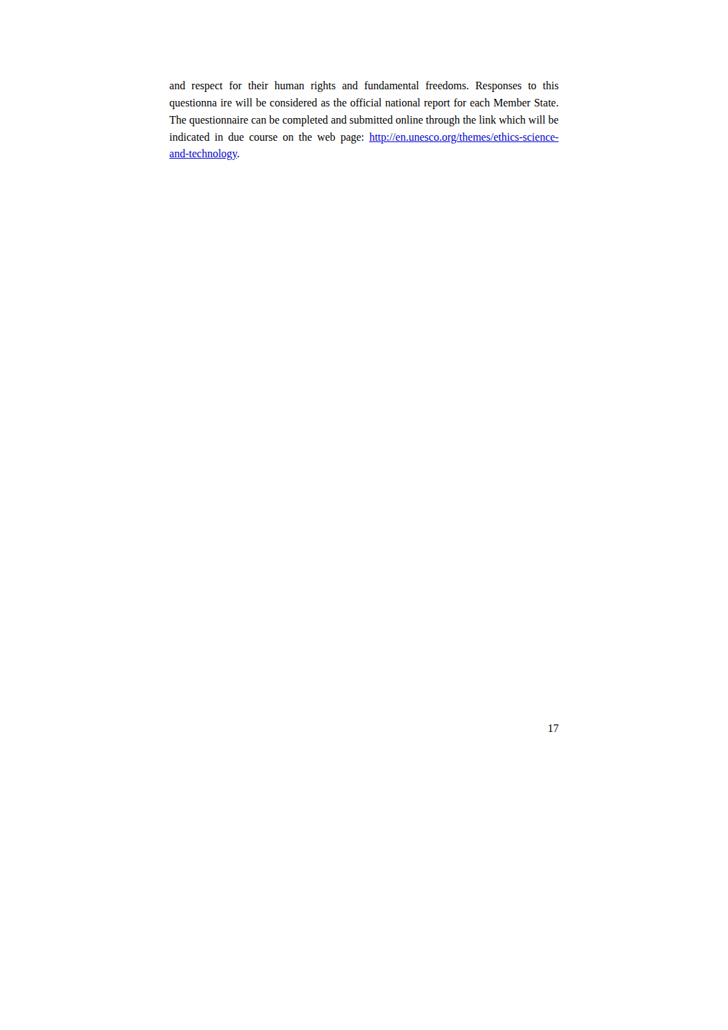and respect for their human rights and fundamental freedoms. Responses to this questionna ire will be considered as the official national report for each Member State. The questionnaire can be completed and submitted online through the link which will be indicated in due course on the web page: http://en.unesco.org/themes/ethics-science-and-technology.
17